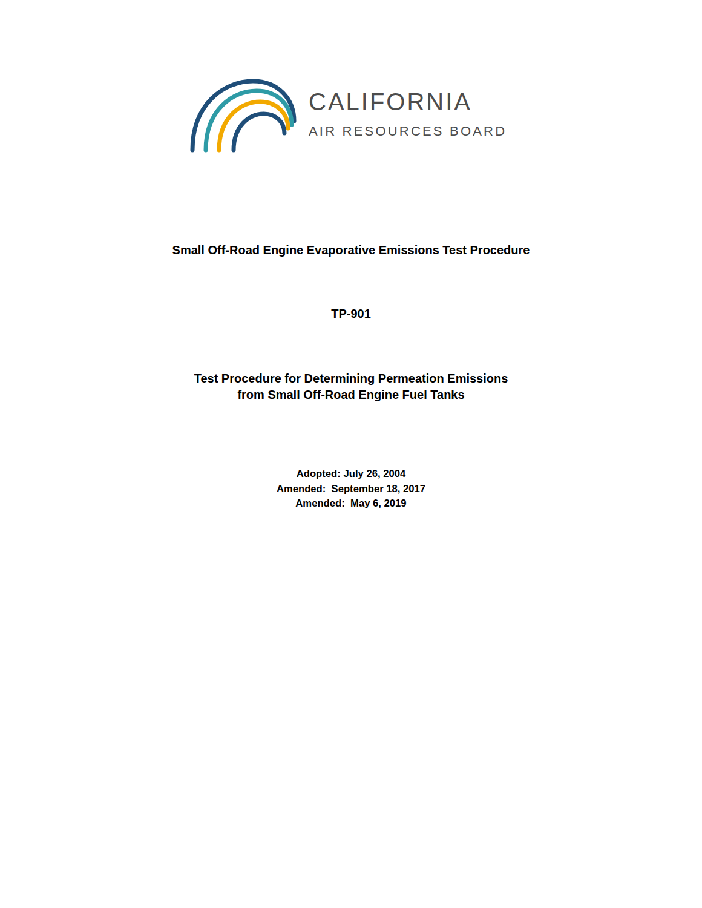CALIFORNIA AIR RESOURCES BOARD
Small Off-Road Engine Evaporative Emissions Test Procedure
TP-901
Test Procedure for Determining Permeation Emissions
from Small Off-Road Engine Fuel Tanks
Adopted: July 26, 2004
Amended: September 18, 2017
Amended: May 6, 2019